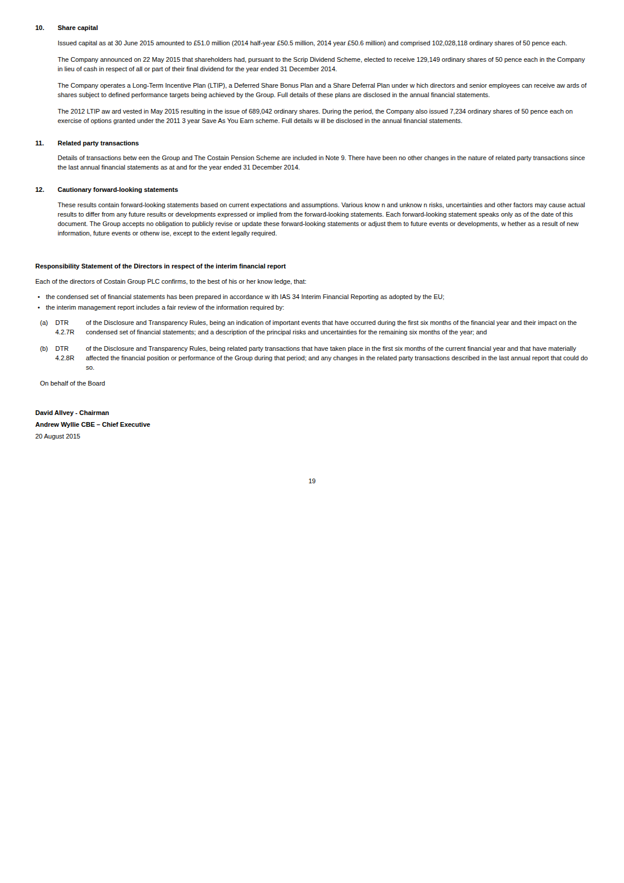10. Share capital
Issued capital as at 30 June 2015 amounted to £51.0 million (2014 half-year £50.5 million, 2014 year £50.6 million) and comprised 102,028,118 ordinary shares of 50 pence each.
The Company announced on 22 May 2015 that shareholders had, pursuant to the Scrip Dividend Scheme, elected to receive 129,149 ordinary shares of 50 pence each in the Company in lieu of cash in respect of all or part of their final dividend for the year ended 31 December 2014.
The Company operates a Long-Term Incentive Plan (LTIP), a Deferred Share Bonus Plan and a Share Deferral Plan under w hich directors and senior employees can receive aw ards of shares subject to defined performance targets being achieved by the Group. Full details of these plans are disclosed in the annual financial statements.
The 2012 LTIP aw ard vested in May 2015 resulting in the issue of 689,042 ordinary shares. During the period, the Company also issued 7,234 ordinary shares of 50 pence each on exercise of options granted under the 2011 3 year Save As You Earn scheme. Full details w ill be disclosed in the annual financial statements.
11. Related party transactions
Details of transactions betw een the Group and The Costain Pension Scheme are included in Note 9. There have been no other changes in the nature of related party transactions since the last annual financial statements as at and for the year ended 31 December 2014.
12. Cautionary forward-looking statements
These results contain forward-looking statements based on current expectations and assumptions. Various know n and unknow n risks, uncertainties and other factors may cause actual results to differ from any future results or developments expressed or implied from the forward-looking statements. Each forward-looking statement speaks only as of the date of this document. The Group accepts no obligation to publicly revise or update these forward-looking statements or adjust them to future events or developments, w hether as a result of new information, future events or otherw ise, except to the extent legally required.
Responsibility Statement of the Directors in respect of the interim financial report
Each of the directors of Costain Group PLC confirms, to the best of his or her know ledge, that:
the condensed set of financial statements has been prepared in accordance w ith IAS 34 Interim Financial Reporting as adopted by the EU;
the interim management report includes a fair review of the information required by:
(a)
DTR 4.2.7R
of the Disclosure and Transparency Rules, being an indication of important events that have occurred during the first six months of the financial year and their impact on the condensed set of financial statements; and a description of the principal risks and uncertainties for the remaining six months of the year; and
(b)
DTR 4.2.8R
of the Disclosure and Transparency Rules, being related party transactions that have taken place in the first six months of the current financial year and that have materially affected the financial position or performance of the Group during that period; and any changes in the related party transactions described in the last annual report that could do so.
On behalf of the Board
David Allvey - Chairman
Andrew Wyllie CBE – Chief Executive
20 August 2015
19